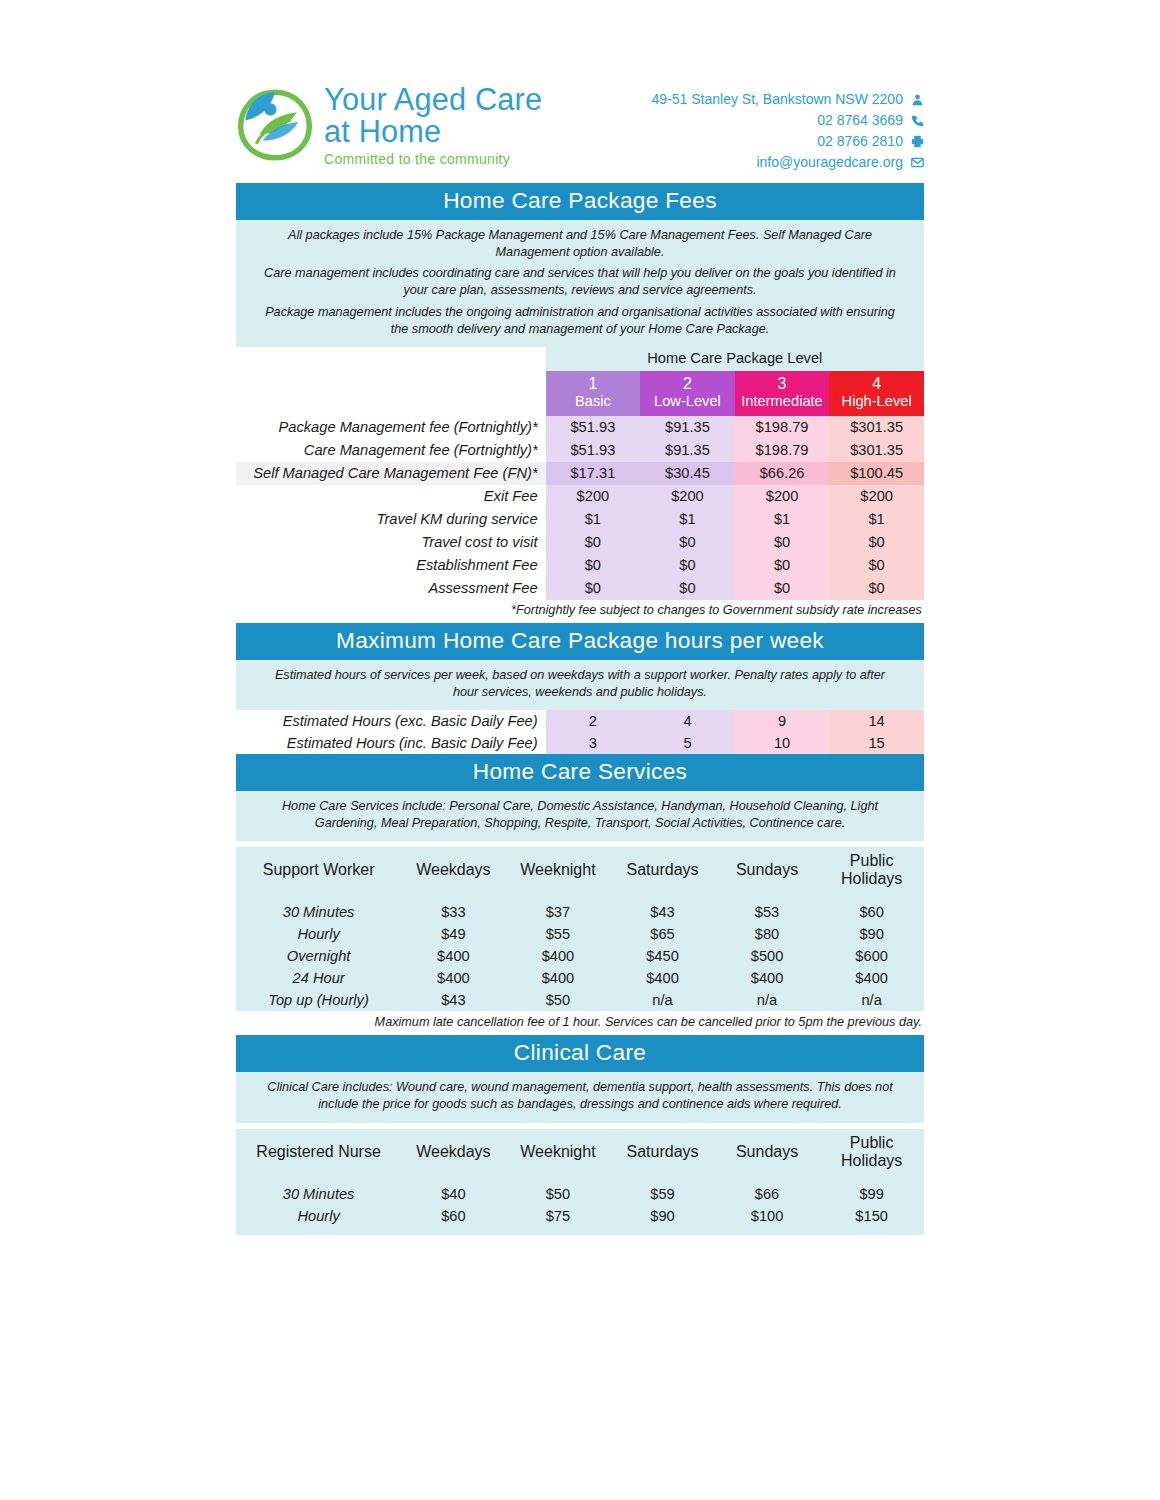Your Aged Care at Home Committed to the community
49-51 Stanley St, Bankstown NSW 2200
02 8764 3669
02 8766 2810
info@youragedcare.org
Home Care Package Fees
All packages include 15% Package Management and 15% Care Management Fees. Self Managed Care Management option available.
Care management includes coordinating care and services that will help you deliver on the goals you identified in your care plan, assessments, reviews and service agreements.
Package management includes the ongoing administration and organisational activities associated with ensuring the smooth delivery and management of your Home Care Package.
| | Home Care Package Level |
| | 1 Basic | 2 Low-Level | 3 Intermediate | 4 High-Level |
| Package Management fee (Fortnightly)* | $51.93 | $91.35 | $198.79 | $301.35 |
| Care Management fee (Fortnightly)* | $51.93 | $91.35 | $198.79 | $301.35 |
| Self Managed Care Management Fee (FN)* | $17.31 | $30.45 | $66.26 | $100.45 |
| Exit Fee | $200 | $200 | $200 | $200 |
| Travel KM during service | $1 | $1 | $1 | $1 |
| Travel cost to visit | $0 | $0 | $0 | $0 |
| Establishment Fee | $0 | $0 | $0 | $0 |
| Assessment Fee | $0 | $0 | $0 | $0 |
*Fortnightly fee subject to changes to Government subsidy rate increases
Maximum Home Care Package hours per week
Estimated hours of services per week, based on weekdays with a support worker. Penalty rates apply to after hour services, weekends and public holidays.
| Estimated Hours (exc. Basic Daily Fee) | 2 | 4 | 9 | 14 |
| Estimated Hours (inc. Basic Daily Fee) | 3 | 5 | 10 | 15 |
Home Care Services
Home Care Services include: Personal Care, Domestic Assistance, Handyman, Household Cleaning, Light Gardening, Meal Preparation, Shopping, Respite, Transport, Social Activities, Continence care.
| Support Worker | Weekdays | Weeknight | Saturdays | Sundays | Public Holidays |
| --- | --- | --- | --- | --- | --- |
| 30 Minutes | $33 | $37 | $43 | $53 | $60 |
| Hourly | $49 | $55 | $65 | $80 | $90 |
| Overnight | $400 | $400 | $450 | $500 | $600 |
| 24 Hour | $400 | $400 | $400 | $400 | $400 |
| Top up (Hourly) | $43 | $50 | n/a | n/a | n/a |
Maximum late cancellation fee of 1 hour. Services can be cancelled prior to 5pm the previous day.
Clinical Care
Clinical Care includes: Wound care, wound management, dementia support, health assessments. This does not include the price for goods such as bandages, dressings and continence aids where required.
| Registered Nurse | Weekdays | Weeknight | Saturdays | Sundays | Public Holidays |
| --- | --- | --- | --- | --- | --- |
| 30 Minutes | $40 | $50 | $59 | $66 | $99 |
| Hourly | $60 | $75 | $90 | $100 | $150 |